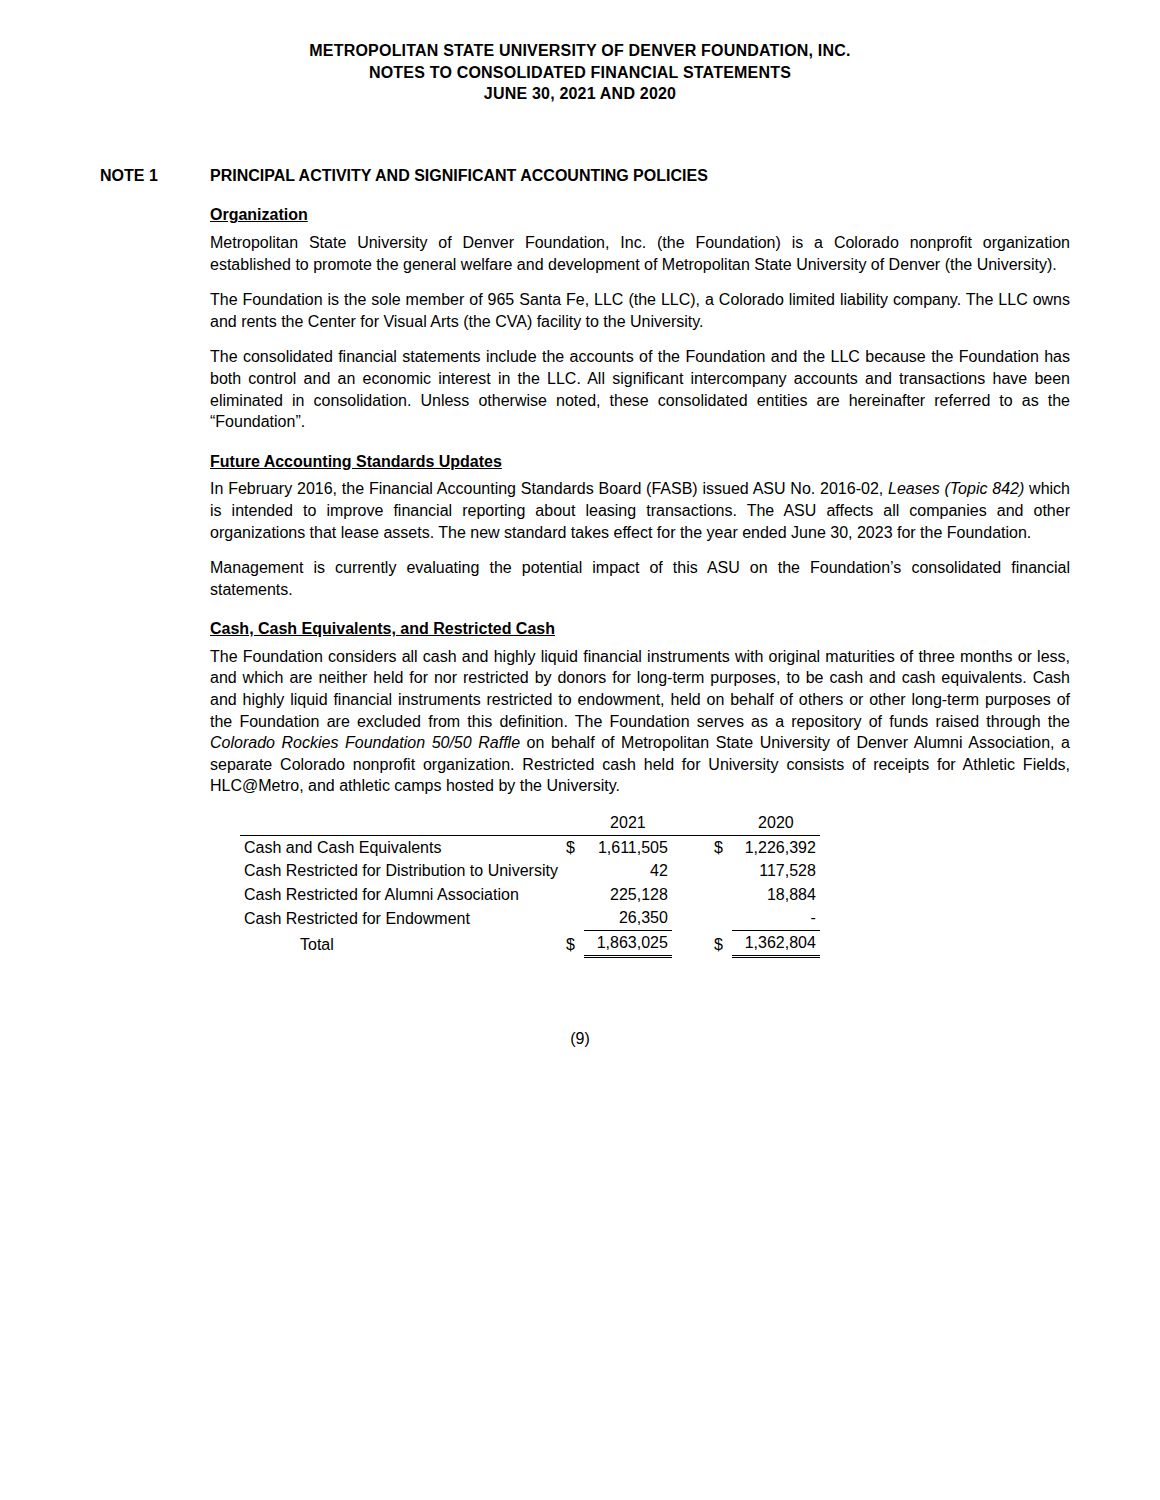METROPOLITAN STATE UNIVERSITY OF DENVER FOUNDATION, INC.
NOTES TO CONSOLIDATED FINANCIAL STATEMENTS
JUNE 30, 2021 AND 2020
NOTE 1
PRINCIPAL ACTIVITY AND SIGNIFICANT ACCOUNTING POLICIES
Organization
Metropolitan State University of Denver Foundation, Inc. (the Foundation) is a Colorado nonprofit organization established to promote the general welfare and development of Metropolitan State University of Denver (the University).
The Foundation is the sole member of 965 Santa Fe, LLC (the LLC), a Colorado limited liability company. The LLC owns and rents the Center for Visual Arts (the CVA) facility to the University.
The consolidated financial statements include the accounts of the Foundation and the LLC because the Foundation has both control and an economic interest in the LLC. All significant intercompany accounts and transactions have been eliminated in consolidation. Unless otherwise noted, these consolidated entities are hereinafter referred to as the “Foundation”.
Future Accounting Standards Updates
In February 2016, the Financial Accounting Standards Board (FASB) issued ASU No. 2016-02, Leases (Topic 842) which is intended to improve financial reporting about leasing transactions. The ASU affects all companies and other organizations that lease assets. The new standard takes effect for the year ended June 30, 2023 for the Foundation.
Management is currently evaluating the potential impact of this ASU on the Foundation’s consolidated financial statements.
Cash, Cash Equivalents, and Restricted Cash
The Foundation considers all cash and highly liquid financial instruments with original maturities of three months or less, and which are neither held for nor restricted by donors for long-term purposes, to be cash and cash equivalents. Cash and highly liquid financial instruments restricted to endowment, held on behalf of others or other long-term purposes of the Foundation are excluded from this definition. The Foundation serves as a repository of funds raised through the Colorado Rockies Foundation 50/50 Raffle on behalf of Metropolitan State University of Denver Alumni Association, a separate Colorado nonprofit organization. Restricted cash held for University consists of receipts for Athletic Fields, HLC@Metro, and athletic camps hosted by the University.
| | | 2021 | | | 2020 |
| Cash and Cash Equivalents | $ | 1,611,505 | | $ | 1,226,392 |
| Cash Restricted for Distribution to University | | 42 | | | 117,528 |
| Cash Restricted for Alumni Association | | 225,128 | | | 18,884 |
| Cash Restricted for Endowment | | 26,350 | | | - |
| Total | $ | 1,863,025 | | $ | 1,362,804 |
(9)